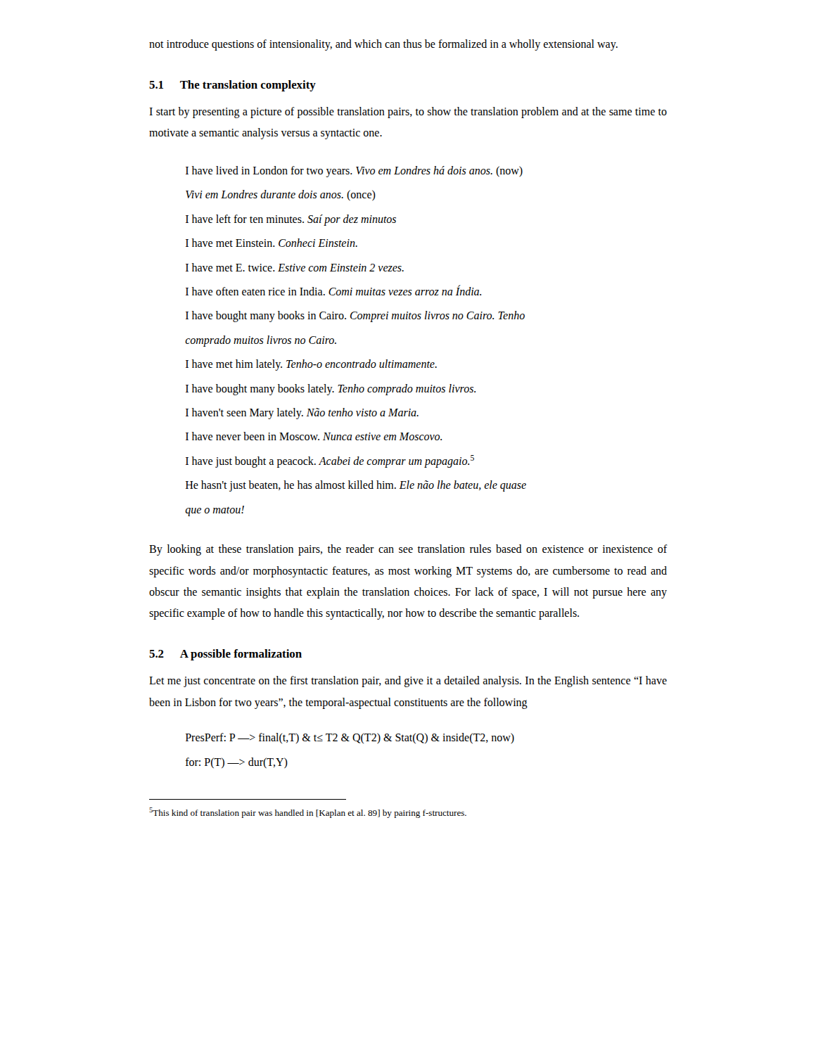not introduce questions of intensionality, and which can thus be formalized in a wholly extensional way.
5.1 The translation complexity
I start by presenting a picture of possible translation pairs, to show the translation problem and at the same time to motivate a semantic analysis versus a syntactic one.
I have lived in London for two years. Vivo em Londres há dois anos. (now)
Vivi em Londres durante dois anos. (once)
I have left for ten minutes. Saí por dez minutos
I have met Einstein. Conheci Einstein.
I have met E. twice. Estive com Einstein 2 vezes.
I have often eaten rice in India. Comi muitas vezes arroz na Índia.
I have bought many books in Cairo. Comprei muitos livros no Cairo. Tenho
comprado muitos livros no Cairo.
I have met him lately. Tenho-o encontrado ultimamente.
I have bought many books lately. Tenho comprado muitos livros.
I haven't seen Mary lately. Não tenho visto a Maria.
I have never been in Moscow. Nunca estive em Moscovo.
I have just bought a peacock. Acabei de comprar um papagaio.5
He hasn't just beaten, he has almost killed him. Ele não lhe bateu, ele quase
que o matou!
By looking at these translation pairs, the reader can see translation rules based on existence or inexistence of specific words and/or morphosyntactic features, as most working MT systems do, are cumbersome to read and obscur the semantic insights that explain the translation choices. For lack of space, I will not pursue here any specific example of how to handle this syntactically, nor how to describe the semantic parallels.
5.2 A possible formalization
Let me just concentrate on the first translation pair, and give it a detailed analysis. In the English sentence “I have been in Lisbon for two years”, the temporal-aspectual constituents are the following
PresPerf: P —> final(t,T) & t≤ T2 & Q(T2) & Stat(Q) & inside(T2, now)
for: P(T) —> dur(T,Y)
5This kind of translation pair was handled in [Kaplan et al. 89] by pairing f-structures.